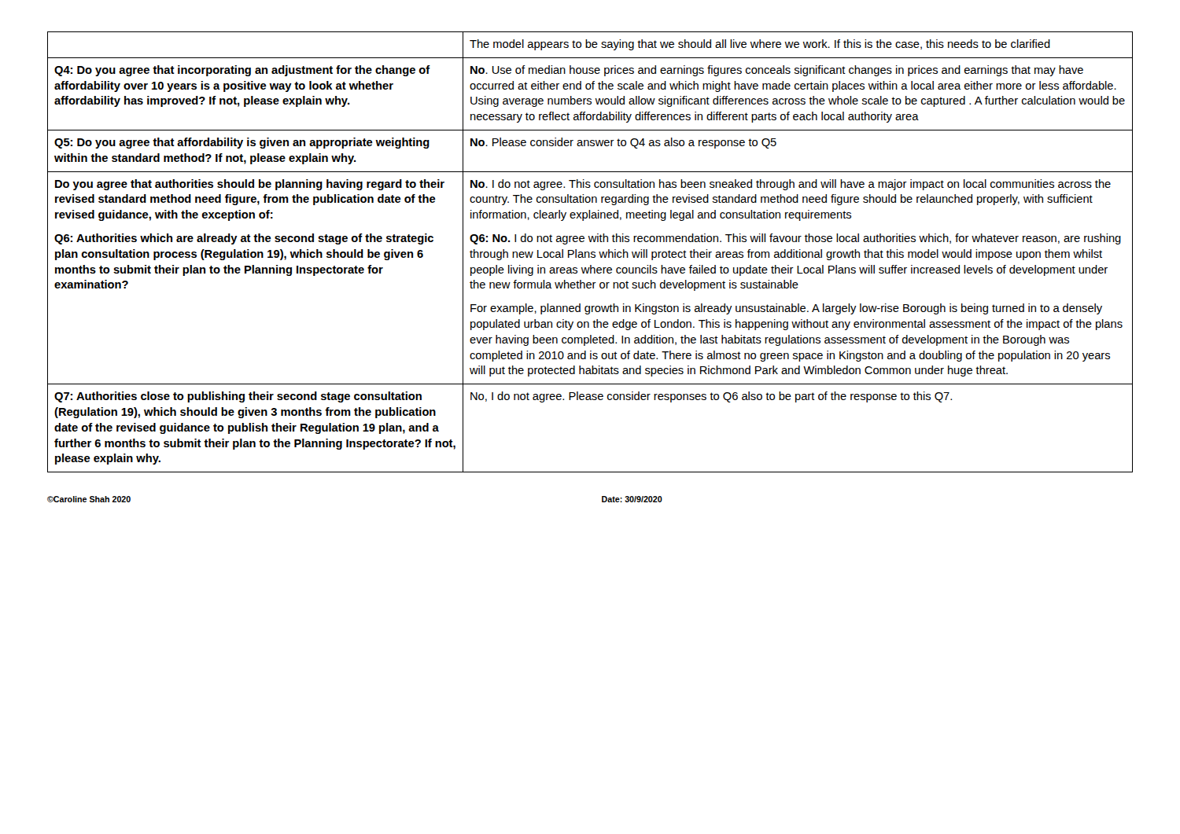| | The model appears to be saying that we should all live where we work. If this is the case, this needs to be clarified |
| Q4: Do you agree that incorporating an adjustment for the change of affordability over 10 years is a positive way to look at whether affordability has improved? If not, please explain why. | No . Use of median house prices and earnings figures conceals significant changes in prices and earnings that may have occurred at either end of the scale and which might have made certain places within a local area either more or less affordable. Using average numbers would allow significant differences across the whole scale to be captured . A further calculation would be necessary to reflect affordability differences in different parts of each local authority area |
| Q5: Do you agree that affordability is given an appropriate weighting within the standard method? If not, please explain why. | No . Please consider answer to Q4 as also a response to Q5 |
| Do you agree that authorities should be planning having regard to their revised standard method need figure, from the publication date of the revised guidance, with the exception of: Q6: Authorities which are already at the second stage of the strategic plan consultation process (Regulation 19), which should be given 6 months to submit their plan to the Planning Inspectorate for examination? | No . I do not agree. This consultation has been sneaked through and will have a major impact on local communities across the country. The consultation regarding the revised standard method need figure should be relaunched properly, with sufficient information, clearly explained, meeting legal and consultation requirements Q6: No. I do not agree with this recommendation. This will favour those local authorities which, for whatever reason, are rushing through new Local Plans which will protect their areas from additional growth that this model would impose upon them whilst people living in areas where councils have failed to update their Local Plans will suffer increased levels of development under the new formula whether or not such development is sustainable For example, planned growth in Kingston is already unsustainable. A largely low-rise Borough is being turned in to a densely populated urban city on the edge of London. This is happening without any environmental assessment of the impact of the plans ever having been completed. In addition, the last habitats regulations assessment of development in the Borough was completed in 2010 and is out of date. There is almost no green space in Kingston and a doubling of the population in 20 years will put the protected habitats and species in Richmond Park and Wimbledon Common under huge threat. |
| Q7: Authorities close to publishing their second stage consultation (Regulation 19), which should be given 3 months from the publication date of the revised guidance to publish their Regulation 19 plan, and a further 6 months to submit their plan to the Planning Inspectorate? If not, please explain why. | No, I do not agree. Please consider responses to Q6 also to be part of the response to this Q7. |
©Caroline Shah 2020
Date: 30/9/2020